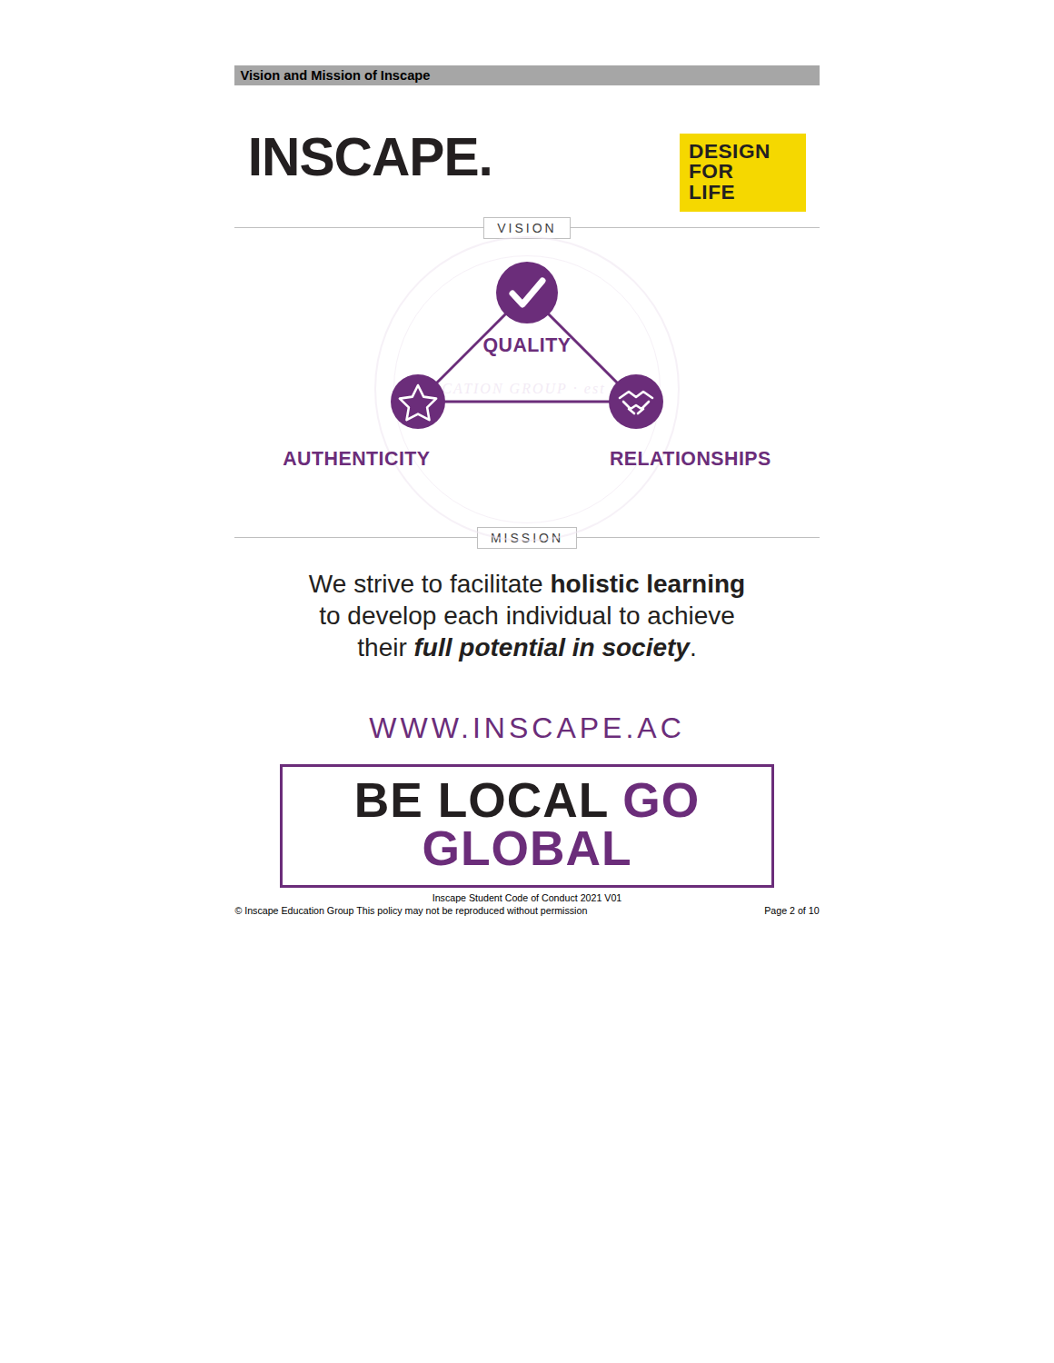Vision and Mission of Inscape
INSCAPE.
DESIGN
FOR
LIFE
VISION
EDUCATION GROUP · est 1981
QUALITY
AUTHENTICITY
RELATIONSHIPS
MISSION
We strive to facilitate holistic learning
to develop each individual to achieve
their full potential in society.
WWW.INSCAPE.AC
BE LOCAL GO GLOBAL
Inscape Student Code of Conduct 2021 V01
© Inscape Education Group This policy may not be reproduced without permission
Page 2 of 10